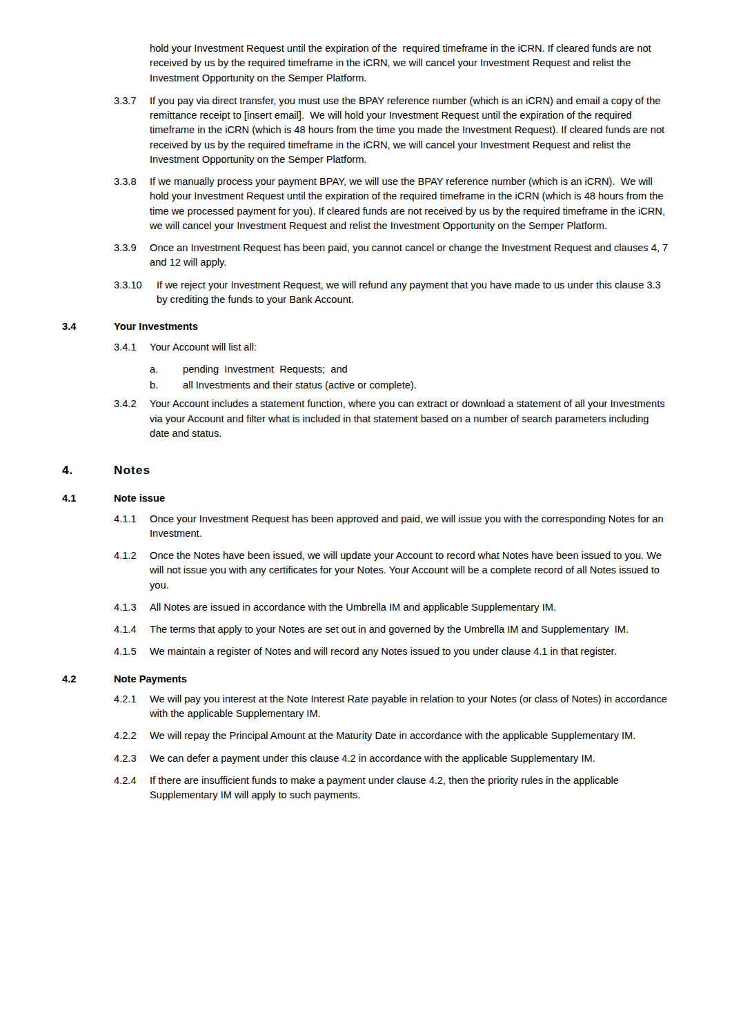hold your Investment Request until the expiration of the required timeframe in the iCRN. If cleared funds are not received by us by the required timeframe in the iCRN, we will cancel your Investment Request and relist the Investment Opportunity on the Semper Platform.
3.3.7
If you pay via direct transfer, you must use the BPAY reference number (which is an iCRN) and email a copy of the remittance receipt to [insert email]. We will hold your Investment Request until the expiration of the required timeframe in the iCRN (which is 48 hours from the time you made the Investment Request). If cleared funds are not received by us by the required timeframe in the iCRN, we will cancel your Investment Request and relist the Investment Opportunity on the Semper Platform.
3.3.8
If we manually process your payment BPAY, we will use the BPAY reference number (which is an iCRN). We will hold your Investment Request until the expiration of the required timeframe in the iCRN (which is 48 hours from the time we processed payment for you). If cleared funds are not received by us by the required timeframe in the iCRN, we will cancel your Investment Request and relist the Investment Opportunity on the Semper Platform.
3.3.9
Once an Investment Request has been paid, you cannot cancel or change the Investment Request and clauses 4, 7 and 12 will apply.
3.3.10
If we reject your Investment Request, we will refund any payment that you have made to us under this clause 3.3 by crediting the funds to your Bank Account.
3.4
Your Investments
3.4.1
Your Account will list all:
a.
pending Investment Requests; and
b.
all Investments and their status (active or complete).
3.4.2
Your Account includes a statement function, where you can extract or download a statement of all your Investments via your Account and filter what is included in that statement based on a number of search parameters including date and status.
4.
Notes
4.1
Note issue
4.1.1
Once your Investment Request has been approved and paid, we will issue you with the corresponding Notes for an Investment.
4.1.2
Once the Notes have been issued, we will update your Account to record what Notes have been issued to you. We will not issue you with any certificates for your Notes. Your Account will be a complete record of all Notes issued to you.
4.1.3
All Notes are issued in accordance with the Umbrella IM and applicable Supplementary IM.
4.1.4
The terms that apply to your Notes are set out in and governed by the Umbrella IM and Supplementary IM.
4.1.5
We maintain a register of Notes and will record any Notes issued to you under clause 4.1 in that register.
4.2
Note Payments
4.2.1
We will pay you interest at the Note Interest Rate payable in relation to your Notes (or class of Notes) in accordance with the applicable Supplementary IM.
4.2.2
We will repay the Principal Amount at the Maturity Date in accordance with the applicable Supplementary IM.
4.2.3
We can defer a payment under this clause 4.2 in accordance with the applicable Supplementary IM.
4.2.4
If there are insufficient funds to make a payment under clause 4.2, then the priority rules in the applicable Supplementary IM will apply to such payments.